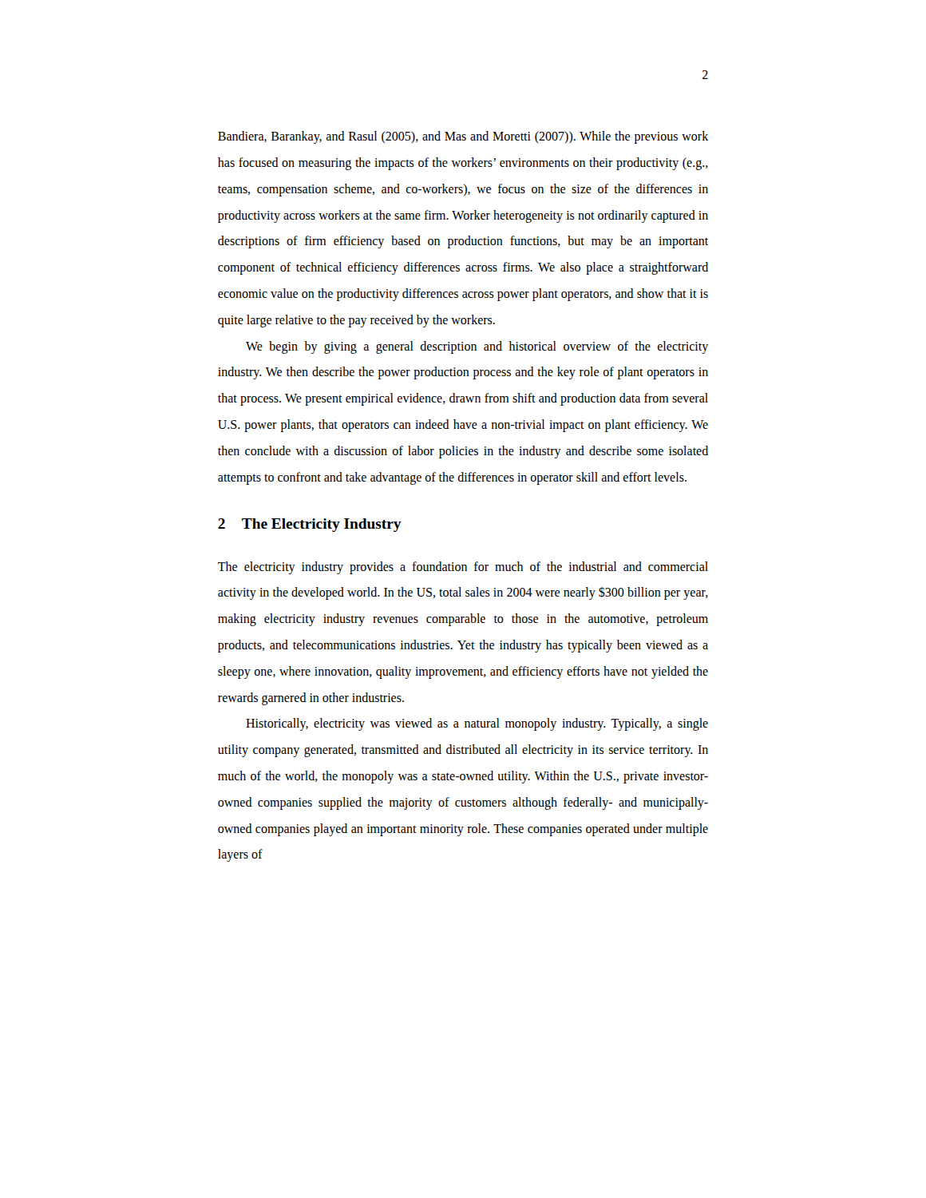2
Bandiera, Barankay, and Rasul (2005), and Mas and Moretti (2007)). While the previous work has focused on measuring the impacts of the workers’ environments on their productivity (e.g., teams, compensation scheme, and co-workers), we focus on the size of the differences in productivity across workers at the same firm. Worker heterogeneity is not ordinarily captured in descriptions of firm efficiency based on production functions, but may be an important component of technical efficiency differences across firms. We also place a straightforward economic value on the productivity differences across power plant operators, and show that it is quite large relative to the pay received by the workers.
We begin by giving a general description and historical overview of the electricity industry. We then describe the power production process and the key role of plant operators in that process. We present empirical evidence, drawn from shift and production data from several U.S. power plants, that operators can indeed have a non-trivial impact on plant efficiency. We then conclude with a discussion of labor policies in the industry and describe some isolated attempts to confront and take advantage of the differences in operator skill and effort levels.
2 The Electricity Industry
The electricity industry provides a foundation for much of the industrial and commercial activity in the developed world. In the US, total sales in 2004 were nearly $300 billion per year, making electricity industry revenues comparable to those in the automotive, petroleum products, and telecommunications industries. Yet the industry has typically been viewed as a sleepy one, where innovation, quality improvement, and efficiency efforts have not yielded the rewards garnered in other industries.
Historically, electricity was viewed as a natural monopoly industry. Typically, a single utility company generated, transmitted and distributed all electricity in its service territory. In much of the world, the monopoly was a state-owned utility. Within the U.S., private investor-owned companies supplied the majority of customers although federally- and municipally-owned companies played an important minority role. These companies operated under multiple layers of